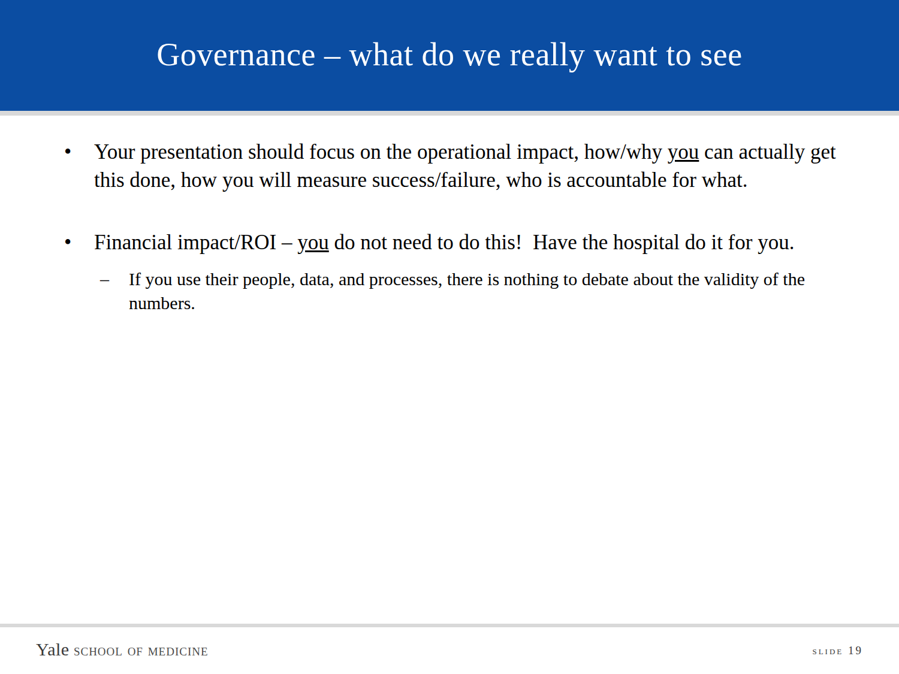Governance – what do we really want to see
Your presentation should focus on the operational impact, how/why you can actually get this done, how you will measure success/failure, who is accountable for what.
Financial impact/ROI – you do not need to do this! Have the hospital do it for you.
If you use their people, data, and processes, there is nothing to debate about the validity of the numbers.
Yale school of medicine
slide 19